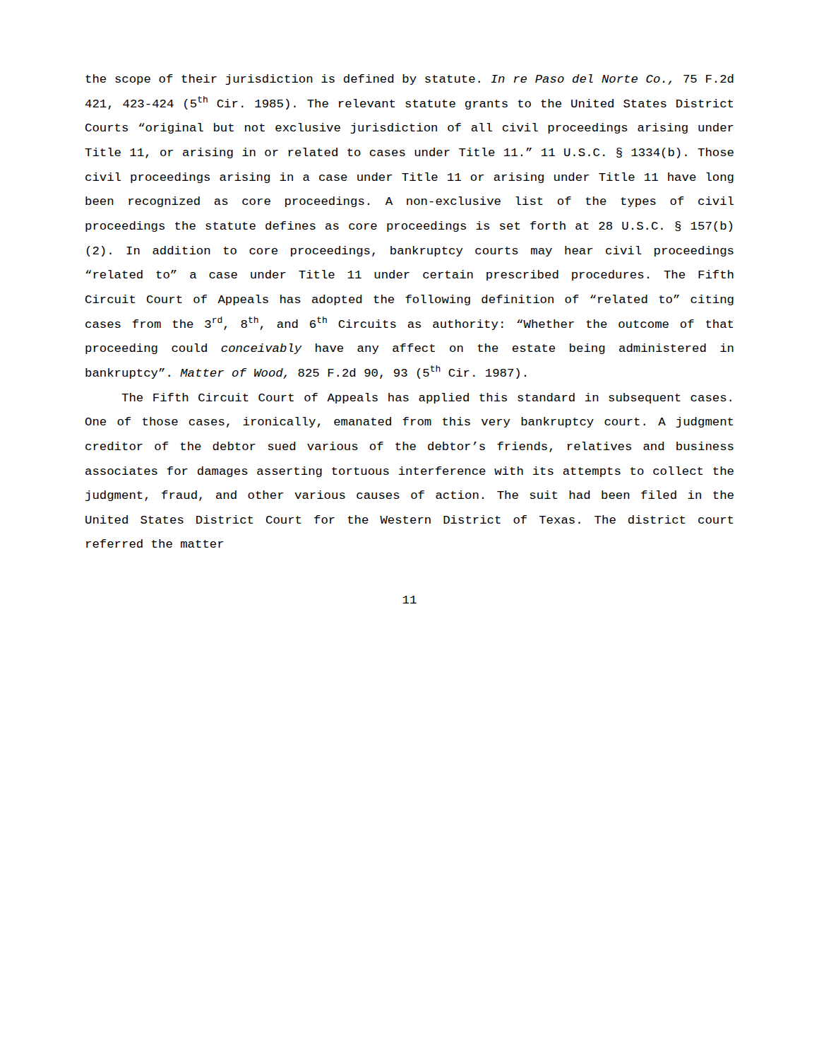the scope of their jurisdiction is defined by statute. In re Paso del Norte Co., 75 F.2d 421, 423-424 (5th Cir. 1985). The relevant statute grants to the United States District Courts “original but not exclusive jurisdiction of all civil proceedings arising under Title 11, or arising in or related to cases under Title 11.” 11 U.S.C. § 1334(b). Those civil proceedings arising in a case under Title 11 or arising under Title 11 have long been recognized as core proceedings. A non-exclusive list of the types of civil proceedings the statute defines as core proceedings is set forth at 28 U.S.C. § 157(b)(2). In addition to core proceedings, bankruptcy courts may hear civil proceedings “related to” a case under Title 11 under certain prescribed procedures. The Fifth Circuit Court of Appeals has adopted the following definition of “related to” citing cases from the 3rd, 8th, and 6th Circuits as authority: “Whether the outcome of that proceeding could conceivably have any affect on the estate being administered in bankruptcy”. Matter of Wood, 825 F.2d 90, 93 (5th Cir. 1987).
The Fifth Circuit Court of Appeals has applied this standard in subsequent cases. One of those cases, ironically, emanated from this very bankruptcy court. A judgment creditor of the debtor sued various of the debtor’s friends, relatives and business associates for damages asserting tortuous interference with its attempts to collect the judgment, fraud, and other various causes of action. The suit had been filed in the United States District Court for the Western District of Texas. The district court referred the matter
11